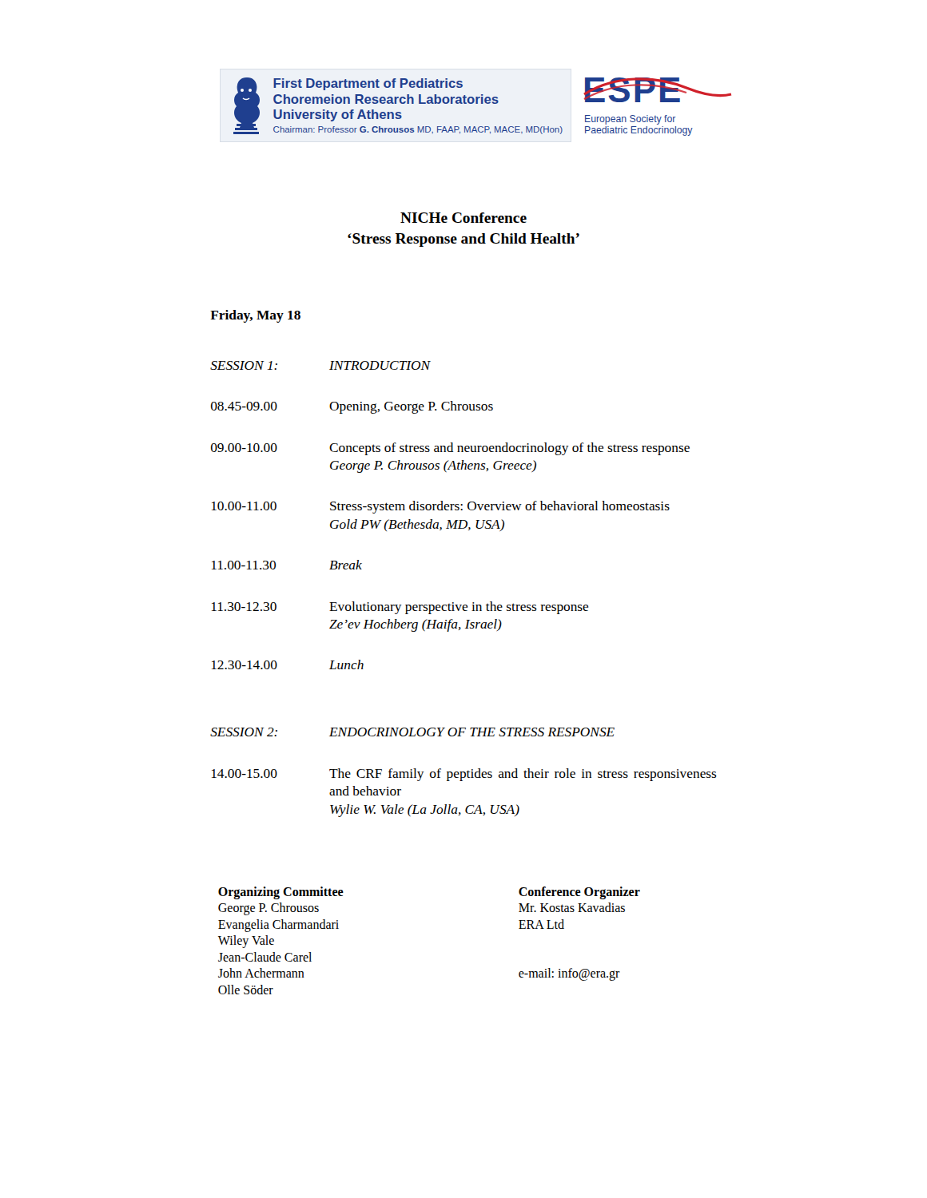First Department of Pediatrics
Choremeion Research Laboratories
University of Athens
Chairman: Professor G. Chrousos MD, FAAP, MACP, MACE, MD(Hon)
ESPE
European Society for
Paediatric Endocrinology
NICHe Conference
‘Stress Response and Child Health’
Friday, May 18
SESSION 1: INTRODUCTION
| 08.45-09.00 | Opening, George P. Chrousos |
| 09.00-10.00 | Concepts of stress and neuroendocrinology of the stress response George P. Chrousos (Athens, Greece) |
| 10.00-11.00 | Stress-system disorders: Overview of behavioral homeostasis Gold PW (Bethesda, MD, USA) |
| 11.00-11.30 | Break |
| 11.30-12.30 | Evolutionary perspective in the stress response Ze’ev Hochberg (Haifa, Israel) |
| 12.30-14.00 | Lunch |
SESSION 2: ENDOCRINOLOGY OF THE STRESS RESPONSE
| 14.00-15.00 | The CRF family of peptides and their role in stress responsiveness and behavior Wylie W. Vale (La Jolla, CA, USA) |
Organizing Committee
George P. Chrousos
Evangelia Charmandari
Wiley Vale
Jean-Claude Carel
John Achermann
Olle Söder
Conference Organizer
Mr. Kostas Kavadias
ERA Ltd
e-mail: info@era.gr